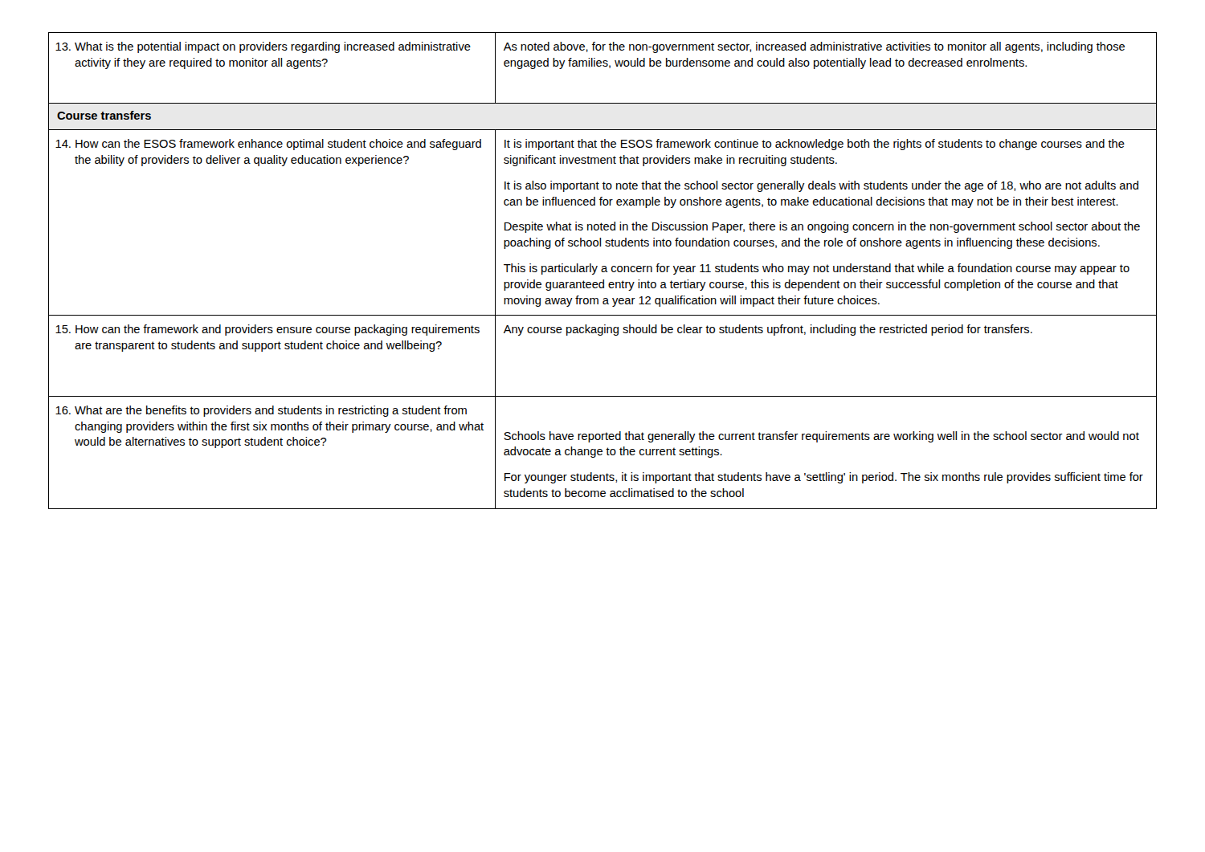| What is the potential impact on providers regarding increased administrative activity if they are required to monitor all agents? | As noted above, for the non-government sector, increased administrative activities to monitor all agents, including those engaged by families, would be burdensome and could also potentially lead to decreased enrolments. |
| Course transfers |
| How can the ESOS framework enhance optimal student choice and safeguard the ability of providers to deliver a quality education experience? | It is important that the ESOS framework continue to acknowledge both the rights of students to change courses and the significant investment that providers make in recruiting students. It is also important to note that the school sector generally deals with students under the age of 18, who are not adults and can be influenced for example by onshore agents, to make educational decisions that may not be in their best interest. Despite what is noted in the Discussion Paper, there is an ongoing concern in the non-government school sector about the poaching of school students into foundation courses, and the role of onshore agents in influencing these decisions. This is particularly a concern for year 11 students who may not understand that while a foundation course may appear to provide guaranteed entry into a tertiary course, this is dependent on their successful completion of the course and that moving away from a year 12 qualification will impact their future choices. |
| How can the framework and providers ensure course packaging requirements are transparent to students and support student choice and wellbeing? | Any course packaging should be clear to students upfront, including the restricted period for transfers. |
| What are the benefits to providers and students in restricting a student from changing providers within the first six months of their primary course, and what would be alternatives to support student choice? | Schools have reported that generally the current transfer requirements are working well in the school sector and would not advocate a change to the current settings. For younger students, it is important that students have a 'settling' in period. The six months rule provides sufficient time for students to become acclimatised to the school |